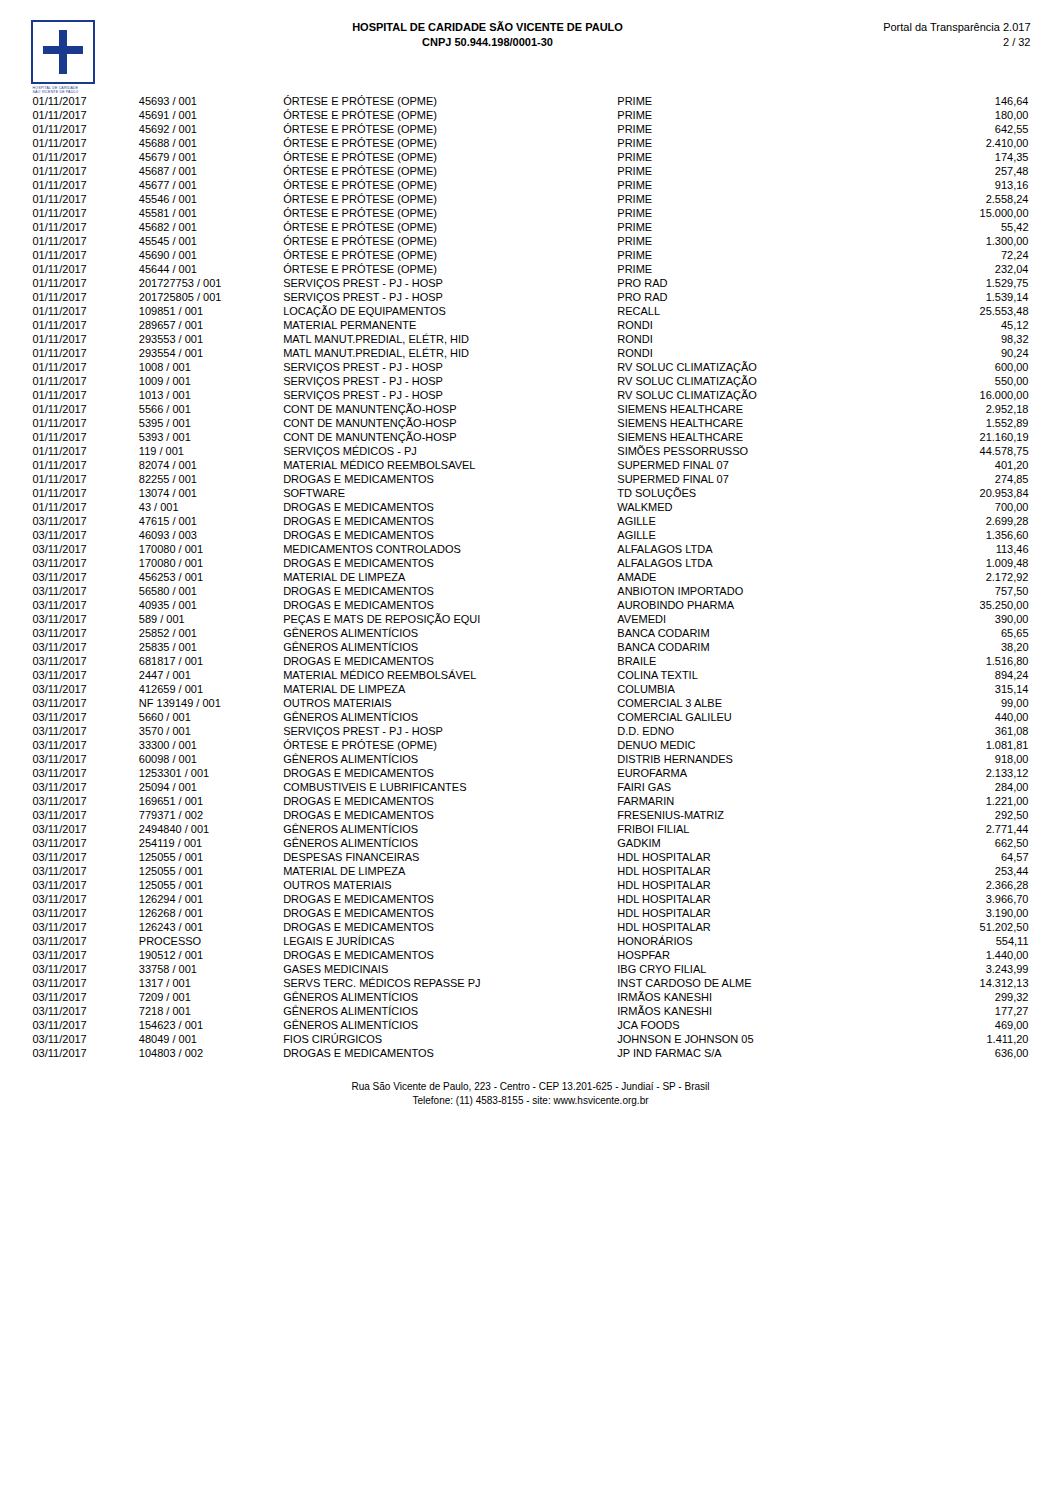HOSPITAL DE CARIDADE
SÃO VICENTE DE PAULO
HOSPITAL DE CARIDADE SÃO VICENTE DE PAULO
CNPJ 50.944.198/0001-30
Portal da Transparência 2.017
2 / 32
| 01/11/2017 | 45693 / 001 | ÓRTESE E PRÓTESE (OPME) | PRIME | 146,64 |
| 01/11/2017 | 45691 / 001 | ÓRTESE E PRÓTESE (OPME) | PRIME | 180,00 |
| 01/11/2017 | 45692 / 001 | ÓRTESE E PRÓTESE (OPME) | PRIME | 642,55 |
| 01/11/2017 | 45688 / 001 | ÓRTESE E PRÓTESE (OPME) | PRIME | 2.410,00 |
| 01/11/2017 | 45679 / 001 | ÓRTESE E PRÓTESE (OPME) | PRIME | 174,35 |
| 01/11/2017 | 45687 / 001 | ÓRTESE E PRÓTESE (OPME) | PRIME | 257,48 |
| 01/11/2017 | 45677 / 001 | ÓRTESE E PRÓTESE (OPME) | PRIME | 913,16 |
| 01/11/2017 | 45546 / 001 | ÓRTESE E PRÓTESE (OPME) | PRIME | 2.558,24 |
| 01/11/2017 | 45581 / 001 | ÓRTESE E PRÓTESE (OPME) | PRIME | 15.000,00 |
| 01/11/2017 | 45682 / 001 | ÓRTESE E PRÓTESE (OPME) | PRIME | 55,42 |
| 01/11/2017 | 45545 / 001 | ÓRTESE E PRÓTESE (OPME) | PRIME | 1.300,00 |
| 01/11/2017 | 45690 / 001 | ÓRTESE E PRÓTESE (OPME) | PRIME | 72,24 |
| 01/11/2017 | 45644 / 001 | ÓRTESE E PRÓTESE (OPME) | PRIME | 232,04 |
| 01/11/2017 | 201727753 / 001 | SERVIÇOS PREST - PJ - HOSP | PRO RAD | 1.529,75 |
| 01/11/2017 | 201725805 / 001 | SERVIÇOS PREST - PJ - HOSP | PRO RAD | 1.539,14 |
| 01/11/2017 | 109851 / 001 | LOCAÇÃO DE EQUIPAMENTOS | RECALL | 25.553,48 |
| 01/11/2017 | 289657 / 001 | MATERIAL PERMANENTE | RONDI | 45,12 |
| 01/11/2017 | 293553 / 001 | MATL MANUT.PREDIAL, ELÉTR, HID | RONDI | 98,32 |
| 01/11/2017 | 293554 / 001 | MATL MANUT.PREDIAL, ELÉTR, HID | RONDI | 90,24 |
| 01/11/2017 | 1008 / 001 | SERVIÇOS PREST - PJ - HOSP | RV SOLUC CLIMATIZAÇÃO | 600,00 |
| 01/11/2017 | 1009 / 001 | SERVIÇOS PREST - PJ - HOSP | RV SOLUC CLIMATIZAÇÃO | 550,00 |
| 01/11/2017 | 1013 / 001 | SERVIÇOS PREST - PJ - HOSP | RV SOLUC CLIMATIZAÇÃO | 16.000,00 |
| 01/11/2017 | 5566 / 001 | CONT DE MANUNTENÇÃO-HOSP | SIEMENS HEALTHCARE | 2.952,18 |
| 01/11/2017 | 5395 / 001 | CONT DE MANUNTENÇÃO-HOSP | SIEMENS HEALTHCARE | 1.552,89 |
| 01/11/2017 | 5393 / 001 | CONT DE MANUNTENÇÃO-HOSP | SIEMENS HEALTHCARE | 21.160,19 |
| 01/11/2017 | 119 / 001 | SERVIÇOS MÉDICOS - PJ | SIMÕES PESSORRUSSO | 44.578,75 |
| 01/11/2017 | 82074 / 001 | MATERIAL MÉDICO REEMBOLSAVEL | SUPERMED FINAL 07 | 401,20 |
| 01/11/2017 | 82255 / 001 | DROGAS E MEDICAMENTOS | SUPERMED FINAL 07 | 274,85 |
| 01/11/2017 | 13074 / 001 | SOFTWARE | TD SOLUÇÕES | 20.953,84 |
| 01/11/2017 | 43 / 001 | DROGAS E MEDICAMENTOS | WALKMED | 700,00 |
| 03/11/2017 | 47615 / 001 | DROGAS E MEDICAMENTOS | AGILLE | 2.699,28 |
| 03/11/2017 | 46093 / 003 | DROGAS E MEDICAMENTOS | AGILLE | 1.356,60 |
| 03/11/2017 | 170080 / 001 | MEDICAMENTOS CONTROLADOS | ALFALAGOS LTDA | 113,46 |
| 03/11/2017 | 170080 / 001 | DROGAS E MEDICAMENTOS | ALFALAGOS LTDA | 1.009,48 |
| 03/11/2017 | 456253 / 001 | MATERIAL DE LIMPEZA | AMADE | 2.172,92 |
| 03/11/2017 | 56580 / 001 | DROGAS E MEDICAMENTOS | ANBIOTON IMPORTADO | 757,50 |
| 03/11/2017 | 40935 / 001 | DROGAS E MEDICAMENTOS | AUROBINDO PHARMA | 35.250,00 |
| 03/11/2017 | 589 / 001 | PEÇAS E MATS DE REPOSIÇÃO EQUI | AVEMEDI | 390,00 |
| 03/11/2017 | 25852 / 001 | GÊNEROS ALIMENTÍCIOS | BANCA CODARIM | 65,65 |
| 03/11/2017 | 25835 / 001 | GÊNEROS ALIMENTÍCIOS | BANCA CODARIM | 38,20 |
| 03/11/2017 | 681817 / 001 | DROGAS E MEDICAMENTOS | BRAILE | 1.516,80 |
| 03/11/2017 | 2447 / 001 | MATERIAL MÉDICO REEMBOLSÁVEL | COLINA TEXTIL | 894,24 |
| 03/11/2017 | 412659 / 001 | MATERIAL DE LIMPEZA | COLUMBIA | 315,14 |
| 03/11/2017 | NF 139149 / 001 | OUTROS MATERIAIS | COMERCIAL 3 ALBE | 99,00 |
| 03/11/2017 | 5660 / 001 | GÊNEROS ALIMENTÍCIOS | COMERCIAL GALILEU | 440,00 |
| 03/11/2017 | 3570 / 001 | SERVIÇOS PREST - PJ - HOSP | D.D. EDNO | 361,08 |
| 03/11/2017 | 33300 / 001 | ÓRTESE E PRÓTESE (OPME) | DENUO MEDIC | 1.081,81 |
| 03/11/2017 | 60098 / 001 | GÊNEROS ALIMENTÍCIOS | DISTRIB HERNANDES | 918,00 |
| 03/11/2017 | 1253301 / 001 | DROGAS E MEDICAMENTOS | EUROFARMA | 2.133,12 |
| 03/11/2017 | 25094 / 001 | COMBUSTIVEIS E LUBRIFICANTES | FAIRI GAS | 284,00 |
| 03/11/2017 | 169651 / 001 | DROGAS E MEDICAMENTOS | FARMARIN | 1.221,00 |
| 03/11/2017 | 779371 / 002 | DROGAS E MEDICAMENTOS | FRESENIUS-MATRIZ | 292,50 |
| 03/11/2017 | 2494840 / 001 | GÊNEROS ALIMENTÍCIOS | FRIBOI FILIAL | 2.771,44 |
| 03/11/2017 | 254119 / 001 | GÊNEROS ALIMENTÍCIOS | GADKIM | 662,50 |
| 03/11/2017 | 125055 / 001 | DESPESAS FINANCEIRAS | HDL HOSPITALAR | 64,57 |
| 03/11/2017 | 125055 / 001 | MATERIAL DE LIMPEZA | HDL HOSPITALAR | 253,44 |
| 03/11/2017 | 125055 / 001 | OUTROS MATERIAIS | HDL HOSPITALAR | 2.366,28 |
| 03/11/2017 | 126294 / 001 | DROGAS E MEDICAMENTOS | HDL HOSPITALAR | 3.966,70 |
| 03/11/2017 | 126268 / 001 | DROGAS E MEDICAMENTOS | HDL HOSPITALAR | 3.190,00 |
| 03/11/2017 | 126243 / 001 | DROGAS E MEDICAMENTOS | HDL HOSPITALAR | 51.202,50 |
| 03/11/2017 | PROCESSO | LEGAIS E JURÍDICAS | HONORÁRIOS | 554,11 |
| 03/11/2017 | 190512 / 001 | DROGAS E MEDICAMENTOS | HOSPFAR | 1.440,00 |
| 03/11/2017 | 33758 / 001 | GASES MEDICINAIS | IBG CRYO FILIAL | 3.243,99 |
| 03/11/2017 | 1317 / 001 | SERVS TERC. MÉDICOS REPASSE PJ | INST CARDOSO DE ALME | 14.312,13 |
| 03/11/2017 | 7209 / 001 | GÊNEROS ALIMENTÍCIOS | IRMÃOS KANESHI | 299,32 |
| 03/11/2017 | 7218 / 001 | GÊNEROS ALIMENTÍCIOS | IRMÃOS KANESHI | 177,27 |
| 03/11/2017 | 154623 / 001 | GÊNEROS ALIMENTÍCIOS | JCA FOODS | 469,00 |
| 03/11/2017 | 48049 / 001 | FIOS CIRÚRGICOS | JOHNSON E JOHNSON 05 | 1.411,20 |
| 03/11/2017 | 104803 / 002 | DROGAS E MEDICAMENTOS | JP IND FARMAC S/A | 636,00 |
Rua São Vicente de Paulo, 223 - Centro - CEP 13.201-625 - Jundiaí - SP - Brasil
Telefone: (11) 4583-8155 - site: www.hsvicente.org.br